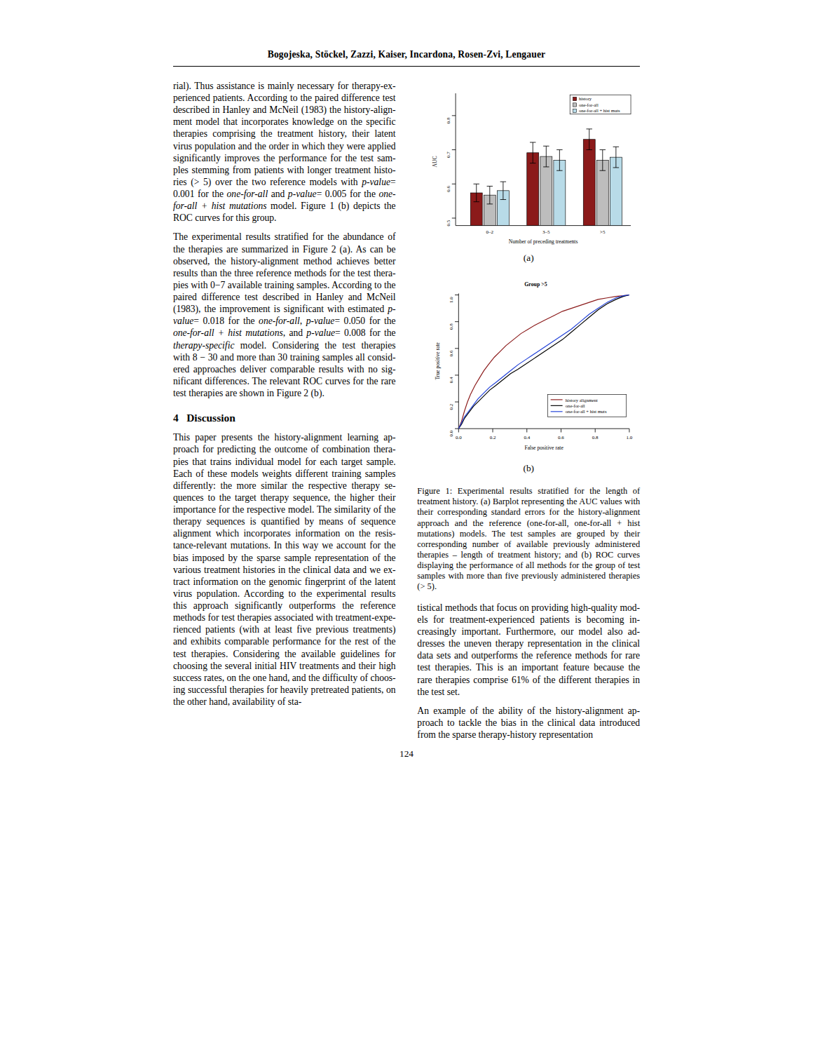Bogojeska, Stöckel, Zazzi, Kaiser, Incardona, Rosen-Zvi, Lengauer
rial). Thus assistance is mainly necessary for therapy-experienced patients. According to the paired difference test described in Hanley and McNeil (1983) the history-alignment model that incorporates knowledge on the specific therapies comprising the treatment history, their latent virus population and the order in which they were applied significantly improves the performance for the test samples stemming from patients with longer treatment histories (> 5) over the two reference models with p-value= 0.001 for the one-for-all and p-value= 0.005 for the one-for-all + hist mutations model. Figure 1 (b) depicts the ROC curves for this group.
The experimental results stratified for the abundance of the therapies are summarized in Figure 2 (a). As can be observed, the history-alignment method achieves better results than the three reference methods for the test therapies with 0−7 available training samples. According to the paired difference test described in Hanley and McNeil (1983), the improvement is significant with estimated p-value= 0.018 for the one-for-all, p-value= 0.050 for the one-for-all + hist mutations, and p-value= 0.008 for the therapy-specific model. Considering the test therapies with 8 − 30 and more than 30 training samples all considered approaches deliver comparable results with no significant differences. The relevant ROC curves for the rare test therapies are shown in Figure 2 (b).
4 Discussion
This paper presents the history-alignment learning approach for predicting the outcome of combination therapies that trains individual model for each target sample. Each of these models weights different training samples differently: the more similar the respective therapy sequences to the target therapy sequence, the higher their importance for the respective model. The similarity of the therapy sequences is quantified by means of sequence alignment which incorporates information on the resistance-relevant mutations. In this way we account for the bias imposed by the sparse sample representation of the various treatment histories in the clinical data and we extract information on the genomic fingerprint of the latent virus population. According to the experimental results this approach significantly outperforms the reference methods for test therapies associated with treatment-experienced patients (with at least five previous treatments) and exhibits comparable performance for the rest of the test therapies. Considering the available guidelines for choosing the several initial HIV treatments and their high success rates, on the one hand, and the difficulty of choosing successful therapies for heavily pretreated patients, on the other hand, availability of sta-
0.5 0.6 0.7 0.8 AUC 0–2 3–5 >5 Number of preceding treatments history one-for-all one-for-all + hist muts
(a)
Group >5 0.0 0.2 0.4 0.6 0.8 1.0 True positive rate 0.0 0.2 0.4 0.6 0.8 1.0 False positive rate history alignment one-for-all one-for-all + hist muts
(b)
Figure 1: Experimental results stratified for the length of treatment history. (a) Barplot representing the AUC values with their corresponding standard errors for the history-alignment approach and the reference (one-for-all, one-for-all + hist mutations) models. The test samples are grouped by their corresponding number of available previously administered therapies – length of treatment history; and (b) ROC curves displaying the performance of all methods for the group of test samples with more than five previously administered therapies (> 5).
tistical methods that focus on providing high-quality models for treatment-experienced patients is becoming increasingly important. Furthermore, our model also addresses the uneven therapy representation in the clinical data sets and outperforms the reference methods for rare test therapies. This is an important feature because the rare therapies comprise 61% of the different therapies in the test set.
An example of the ability of the history-alignment approach to tackle the bias in the clinical data introduced from the sparse therapy-history representation
124